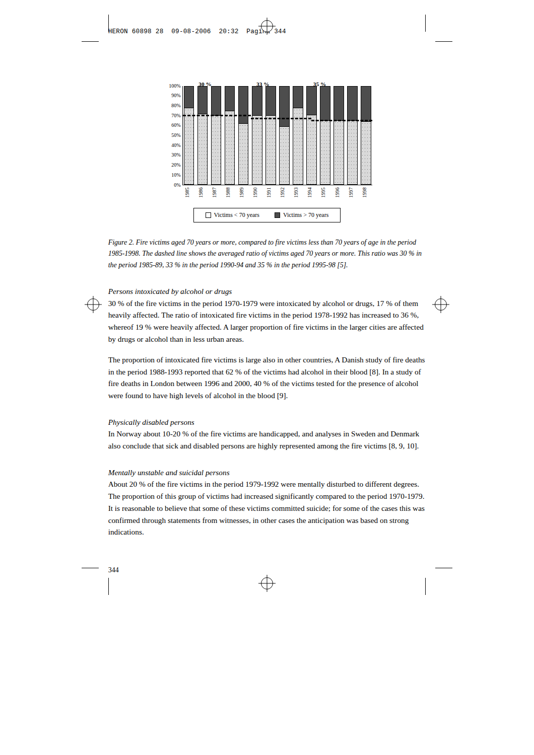HERON 60898 28 09-08-2006 20:32 Pagina 344
30 % 33 % 35 %
100% 90% 80% 70% 60% 50% 40% 30% 20% 10% 0%
19851986198719881989199019911992199319941995199619971998
Victims < 70 years
Victims > 70 years
Figure 2. Fire victims aged 70 years or more, compared to fire victims less than 70 years of age in the period 1985-1998. The dashed line shows the averaged ratio of victims aged 70 years or more. This ratio was 30 % in the period 1985-89, 33 % in the period 1990-94 and 35 % in the period 1995-98 [5].
Persons intoxicated by alcohol or drugs
30 % of the fire victims in the period 1970-1979 were intoxicated by alcohol or drugs, 17 % of them heavily affected. The ratio of intoxicated fire victims in the period 1978-1992 has increased to 36 %, whereof 19 % were heavily affected. A larger proportion of fire victims in the larger cities are affected by drugs or alcohol than in less urban areas.
The proportion of intoxicated fire victims is large also in other countries, A Danish study of fire deaths in the period 1988-1993 reported that 62 % of the victims had alcohol in their blood [8]. In a study of fire deaths in London between 1996 and 2000, 40 % of the victims tested for the presence of alcohol were found to have high levels of alcohol in the blood [9].
Physically disabled persons
In Norway about 10-20 % of the fire victims are handicapped, and analyses in Sweden and Denmark also conclude that sick and disabled persons are highly represented among the fire victims [8, 9, 10].
Mentally unstable and suicidal persons
About 20 % of the fire victims in the period 1979-1992 were mentally disturbed to different degrees. The proportion of this group of victims had increased significantly compared to the period 1970-1979. It is reasonable to believe that some of these victims committed suicide; for some of the cases this was confirmed through statements from witnesses, in other cases the anticipation was based on strong indications.
344